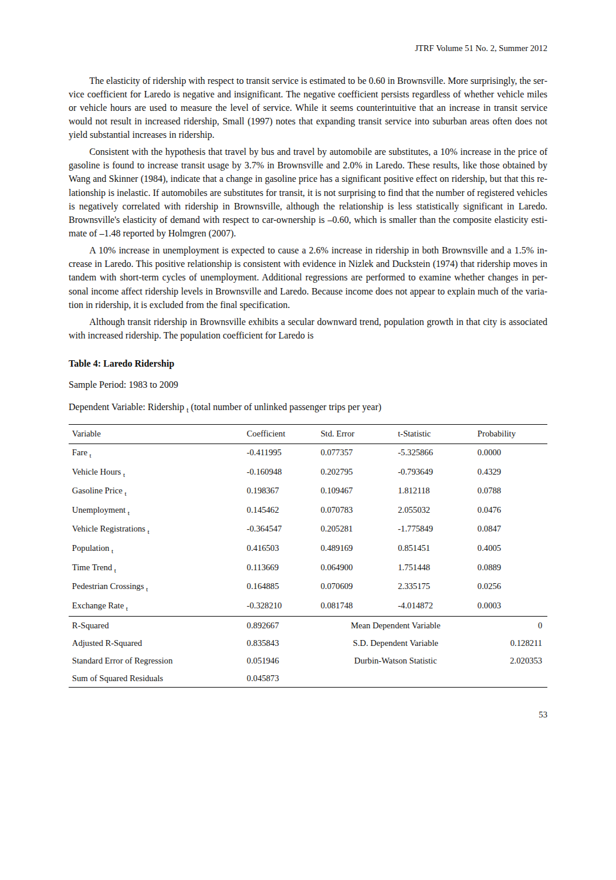JTRF Volume 51 No. 2, Summer 2012
The elasticity of ridership with respect to transit service is estimated to be 0.60 in Brownsville. More surprisingly, the service coefficient for Laredo is negative and insignificant. The negative coefficient persists regardless of whether vehicle miles or vehicle hours are used to measure the level of service. While it seems counterintuitive that an increase in transit service would not result in increased ridership, Small (1997) notes that expanding transit service into suburban areas often does not yield substantial increases in ridership.
Consistent with the hypothesis that travel by bus and travel by automobile are substitutes, a 10% increase in the price of gasoline is found to increase transit usage by 3.7% in Brownsville and 2.0% in Laredo. These results, like those obtained by Wang and Skinner (1984), indicate that a change in gasoline price has a significant positive effect on ridership, but that this relationship is inelastic. If automobiles are substitutes for transit, it is not surprising to find that the number of registered vehicles is negatively correlated with ridership in Brownsville, although the relationship is less statistically significant in Laredo. Brownsville's elasticity of demand with respect to car-ownership is –0.60, which is smaller than the composite elasticity estimate of –1.48 reported by Holmgren (2007).
A 10% increase in unemployment is expected to cause a 2.6% increase in ridership in both Brownsville and a 1.5% increase in Laredo. This positive relationship is consistent with evidence in Nizlek and Duckstein (1974) that ridership moves in tandem with short-term cycles of unemployment. Additional regressions are performed to examine whether changes in personal income affect ridership levels in Brownsville and Laredo. Because income does not appear to explain much of the variation in ridership, it is excluded from the final specification.
Although transit ridership in Brownsville exhibits a secular downward trend, population growth in that city is associated with increased ridership. The population coefficient for Laredo is
Table 4: Laredo Ridership
Sample Period: 1983 to 2009
Dependent Variable: Ridership t (total number of unlinked passenger trips per year)
| Variable | Coefficient | Std. Error | t-Statistic | Probability |
| --- | --- | --- | --- | --- |
| Fare t | -0.411995 | 0.077357 | -5.325866 | 0.0000 |
| Vehicle Hours t | -0.160948 | 0.202795 | -0.793649 | 0.4329 |
| Gasoline Price t | 0.198367 | 0.109467 | 1.812118 | 0.0788 |
| Unemployment t | 0.145462 | 0.070783 | 2.055032 | 0.0476 |
| Vehicle Registrations t | -0.364547 | 0.205281 | -1.775849 | 0.0847 |
| Population t | 0.416503 | 0.489169 | 0.851451 | 0.4005 |
| Time Trend t | 0.113669 | 0.064900 | 1.751448 | 0.0889 |
| Pedestrian Crossings t | 0.164885 | 0.070609 | 2.335175 | 0.0256 |
| Exchange Rate t | -0.328210 | 0.081748 | -4.014872 | 0.0003 |
| R-Squared | 0.892667 | Mean Dependent Variable | 0 |
| Adjusted R-Squared | 0.835843 | S.D. Dependent Variable | 0.128211 |
| Standard Error of Regression | 0.051946 | Durbin-Watson Statistic | 2.020353 |
| Sum of Squared Residuals | 0.045873 | | | |
53